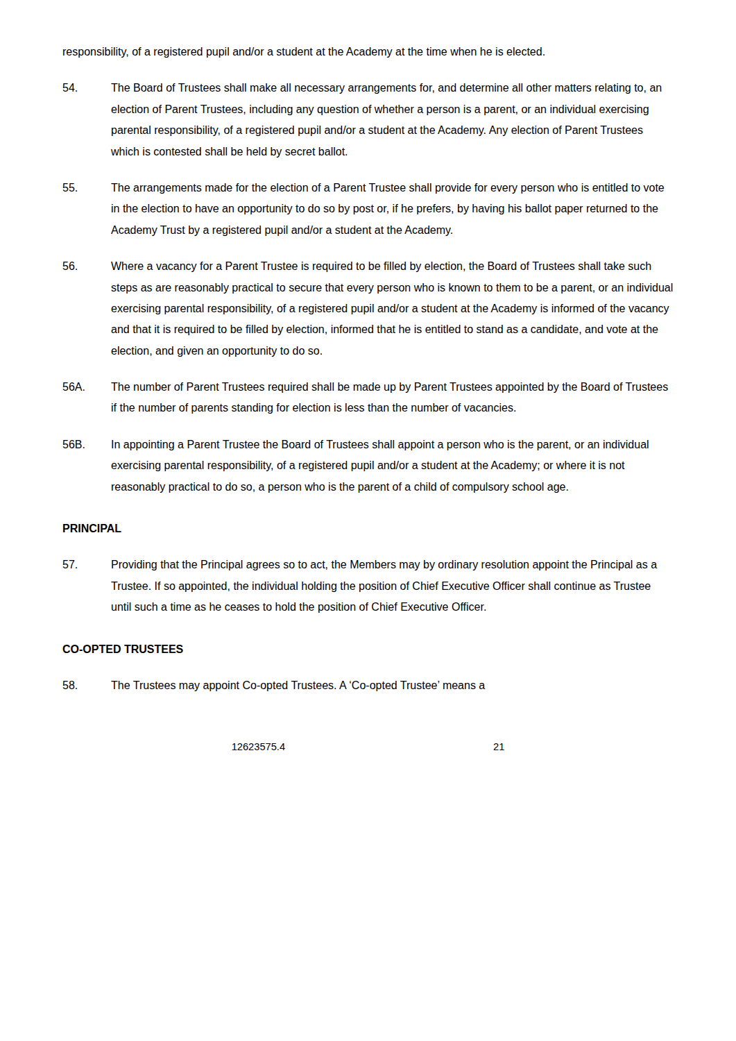responsibility, of a registered pupil and/or a student at the Academy at the time when he is elected.
54.
The Board of Trustees shall make all necessary arrangements for, and determine all other matters relating to, an election of Parent Trustees, including any question of whether a person is a parent, or an individual exercising parental responsibility, of a registered pupil and/or a student at the Academy. Any election of Parent Trustees which is contested shall be held by secret ballot.
55.
The arrangements made for the election of a Parent Trustee shall provide for every person who is entitled to vote in the election to have an opportunity to do so by post or, if he prefers, by having his ballot paper returned to the Academy Trust by a registered pupil and/or a student at the Academy.
56.
Where a vacancy for a Parent Trustee is required to be filled by election, the Board of Trustees shall take such steps as are reasonably practical to secure that every person who is known to them to be a parent, or an individual exercising parental responsibility, of a registered pupil and/or a student at the Academy is informed of the vacancy and that it is required to be filled by election, informed that he is entitled to stand as a candidate, and vote at the election, and given an opportunity to do so.
56A.
The number of Parent Trustees required shall be made up by Parent Trustees appointed by the Board of Trustees if the number of parents standing for election is less than the number of vacancies.
56B.
In appointing a Parent Trustee the Board of Trustees shall appoint a person who is the parent, or an individual exercising parental responsibility, of a registered pupil and/or a student at the Academy; or where it is not reasonably practical to do so, a person who is the parent of a child of compulsory school age.
PRINCIPAL
57.
Providing that the Principal agrees so to act, the Members may by ordinary resolution appoint the Principal as a Trustee. If so appointed, the individual holding the position of Chief Executive Officer shall continue as Trustee until such a time as he ceases to hold the position of Chief Executive Officer.
CO-OPTED TRUSTEES
58.
The Trustees may appoint Co-opted Trustees. A ‘Co-opted Trustee’ means a
12623575.4 21